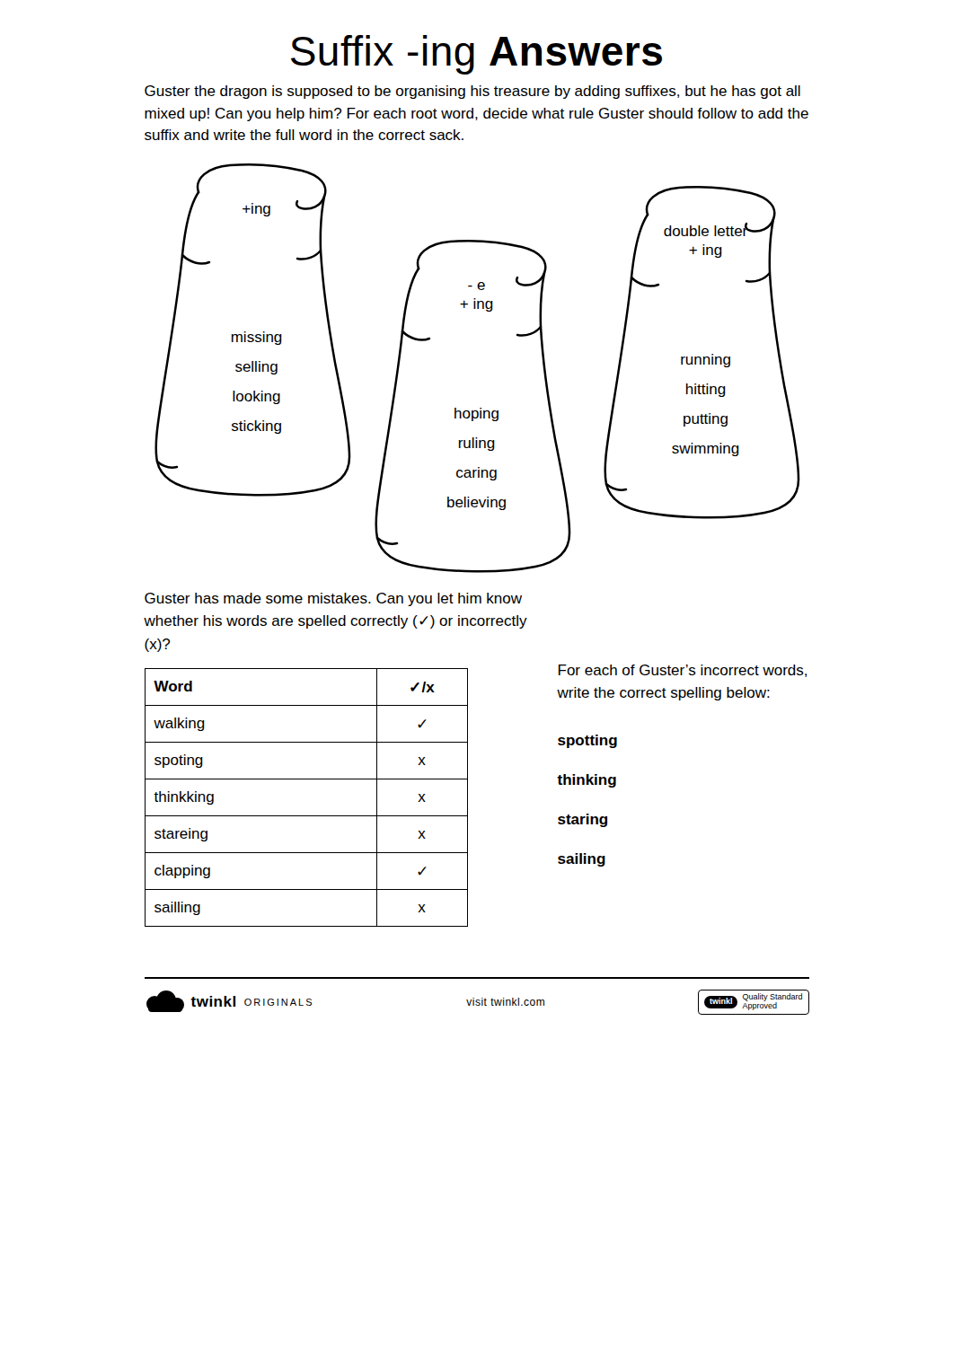Suffix -ing Answers
Guster the dragon is supposed to be organising his treasure by adding suffixes, but he has got all mixed up! Can you help him? For each root word, decide what rule Guster should follow to add the suffix and write the full word in the correct sack.
+ing
missing
selling
looking
sticking
- e
+ ing
hoping
ruling
caring
believing
double letter
+ ing
running
hitting
putting
swimming
Guster has made some mistakes. Can you let him know whether his words are spelled correctly (✓) or incorrectly (x)?
| Word | ✓/x |
| --- | --- |
| walking | ✓ |
| spoting | x |
| thinkking | x |
| stareing | x |
| clapping | ✓ |
| sailling | x |
For each of Guster’s incorrect words, write the correct spelling below:
spotting
thinking
staring
sailing
twinkl ORIGINALS
visit twinkl.com
twinkl Quality Standard
Approved